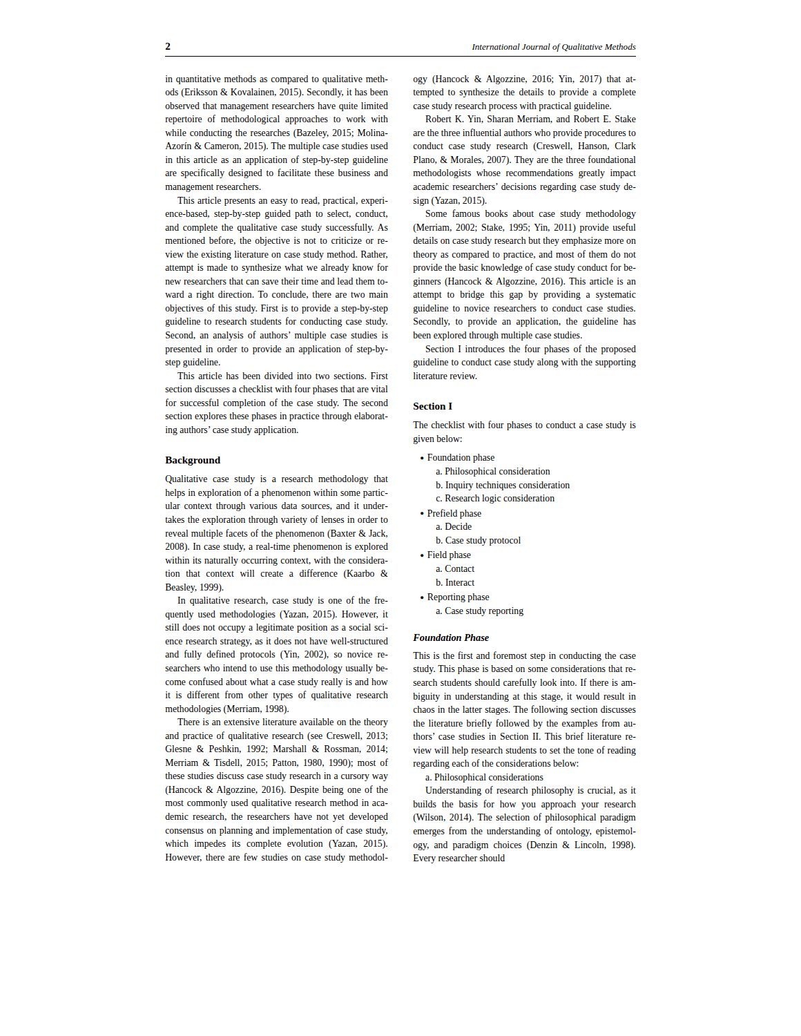2 International Journal of Qualitative Methods
in quantitative methods as compared to qualitative methods (Eriksson & Kovalainen, 2015). Secondly, it has been observed that management researchers have quite limited repertoire of methodological approaches to work with while conducting the researches (Bazeley, 2015; Molina-Azorín & Cameron, 2015). The multiple case studies used in this article as an application of step-by-step guideline are specifically designed to facilitate these business and management researchers.
This article presents an easy to read, practical, experience-based, step-by-step guided path to select, conduct, and complete the qualitative case study successfully. As mentioned before, the objective is not to criticize or review the existing literature on case study method. Rather, attempt is made to synthesize what we already know for new researchers that can save their time and lead them toward a right direction. To conclude, there are two main objectives of this study. First is to provide a step-by-step guideline to research students for conducting case study. Second, an analysis of authors’ multiple case studies is presented in order to provide an application of step-by-step guideline.
This article has been divided into two sections. First section discusses a checklist with four phases that are vital for successful completion of the case study. The second section explores these phases in practice through elaborating authors’ case study application.
Background
Qualitative case study is a research methodology that helps in exploration of a phenomenon within some particular context through various data sources, and it undertakes the exploration through variety of lenses in order to reveal multiple facets of the phenomenon (Baxter & Jack, 2008). In case study, a real-time phenomenon is explored within its naturally occurring context, with the consideration that context will create a difference (Kaarbo & Beasley, 1999).
In qualitative research, case study is one of the frequently used methodologies (Yazan, 2015). However, it still does not occupy a legitimate position as a social science research strategy, as it does not have well-structured and fully defined protocols (Yin, 2002), so novice researchers who intend to use this methodology usually become confused about what a case study really is and how it is different from other types of qualitative research methodologies (Merriam, 1998).
There is an extensive literature available on the theory and practice of qualitative research (see Creswell, 2013; Glesne & Peshkin, 1992; Marshall & Rossman, 2014; Merriam & Tisdell, 2015; Patton, 1980, 1990); most of these studies discuss case study research in a cursory way (Hancock & Algozzine, 2016). Despite being one of the most commonly used qualitative research method in academic research, the researchers have not yet developed consensus on planning and implementation of case study, which impedes its complete evolution (Yazan, 2015). However, there are few studies on case study methodology (Hancock & Algozzine, 2016; Yin, 2017) that attempted to synthesize the details to provide a complete case study research process with practical guideline.
Robert K. Yin, Sharan Merriam, and Robert E. Stake are the three influential authors who provide procedures to conduct case study research (Creswell, Hanson, Clark Plano, & Morales, 2007). They are the three foundational methodologists whose recommendations greatly impact academic researchers’ decisions regarding case study design (Yazan, 2015).
Some famous books about case study methodology (Merriam, 2002; Stake, 1995; Yin, 2011) provide useful details on case study research but they emphasize more on theory as compared to practice, and most of them do not provide the basic knowledge of case study conduct for beginners (Hancock & Algozzine, 2016). This article is an attempt to bridge this gap by providing a systematic guideline to novice researchers to conduct case studies. Secondly, to provide an application, the guideline has been explored through multiple case studies.
Section I introduces the four phases of the proposed guideline to conduct case study along with the supporting literature review.
Section I
The checklist with four phases to conduct a case study is given below:
Foundation phase a. Philosophical consideration b. Inquiry techniques consideration c. Research logic consideration
Prefield phase a. Decide b. Case study protocol
Field phase a. Contact b. Interact
Reporting phase a. Case study reporting
Foundation Phase
This is the first and foremost step in conducting the case study. This phase is based on some considerations that research students should carefully look into. If there is ambiguity in understanding at this stage, it would result in chaos in the latter stages. The following section discusses the literature briefly followed by the examples from authors’ case studies in Section II. This brief literature review will help research students to set the tone of reading regarding each of the considerations below:
a. Philosophical considerations
Understanding of research philosophy is crucial, as it builds the basis for how you approach your research (Wilson, 2014). The selection of philosophical paradigm emerges from the understanding of ontology, epistemology, and paradigm choices (Denzin & Lincoln, 1998). Every researcher should